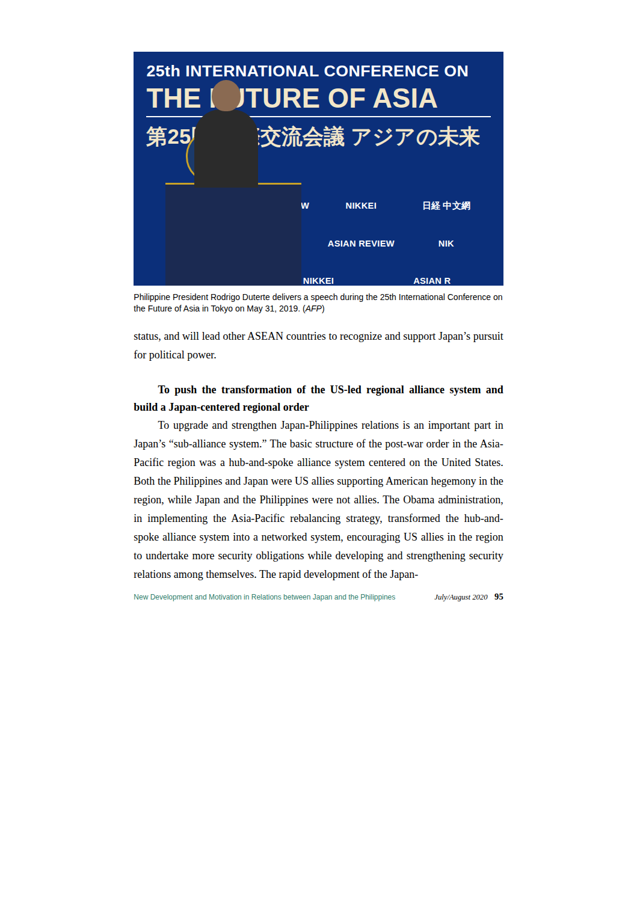25th INTERNATIONAL CONFERENCE ON
THE FUTURE OF ASIA
第25回 国際交流会議 アジアの未来
NIKKEI ASIAN REVIEW NIKKEI 日経 中文網
NIKKEI NIKKEI ASIAN REVIEW NIK
日経 中文網 NIKKEI ASIAN R
Philippine President Rodrigo Duterte delivers a speech during the 25th International Conference on the Future of Asia in Tokyo on May 31, 2019. (AFP)
status, and will lead other ASEAN countries to recognize and support Japan’s pursuit for political power.
To push the transformation of the US-led regional alliance system and build a Japan-centered regional order
To upgrade and strengthen Japan-Philippines relations is an important part in Japan’s “sub-alliance system.” The basic structure of the post-war order in the Asia-Pacific region was a hub-and-spoke alliance system centered on the United States. Both the Philippines and Japan were US allies supporting American hegemony in the region, while Japan and the Philippines were not allies. The Obama administration, in implementing the Asia-Pacific rebalancing strategy, transformed the hub-and-spoke alliance system into a networked system, encouraging US allies in the region to undertake more security obligations while developing and strengthening security relations among themselves. The rapid development of the Japan-
New Development and Motivation in Relations between Japan and the Philippines
July/August 202095